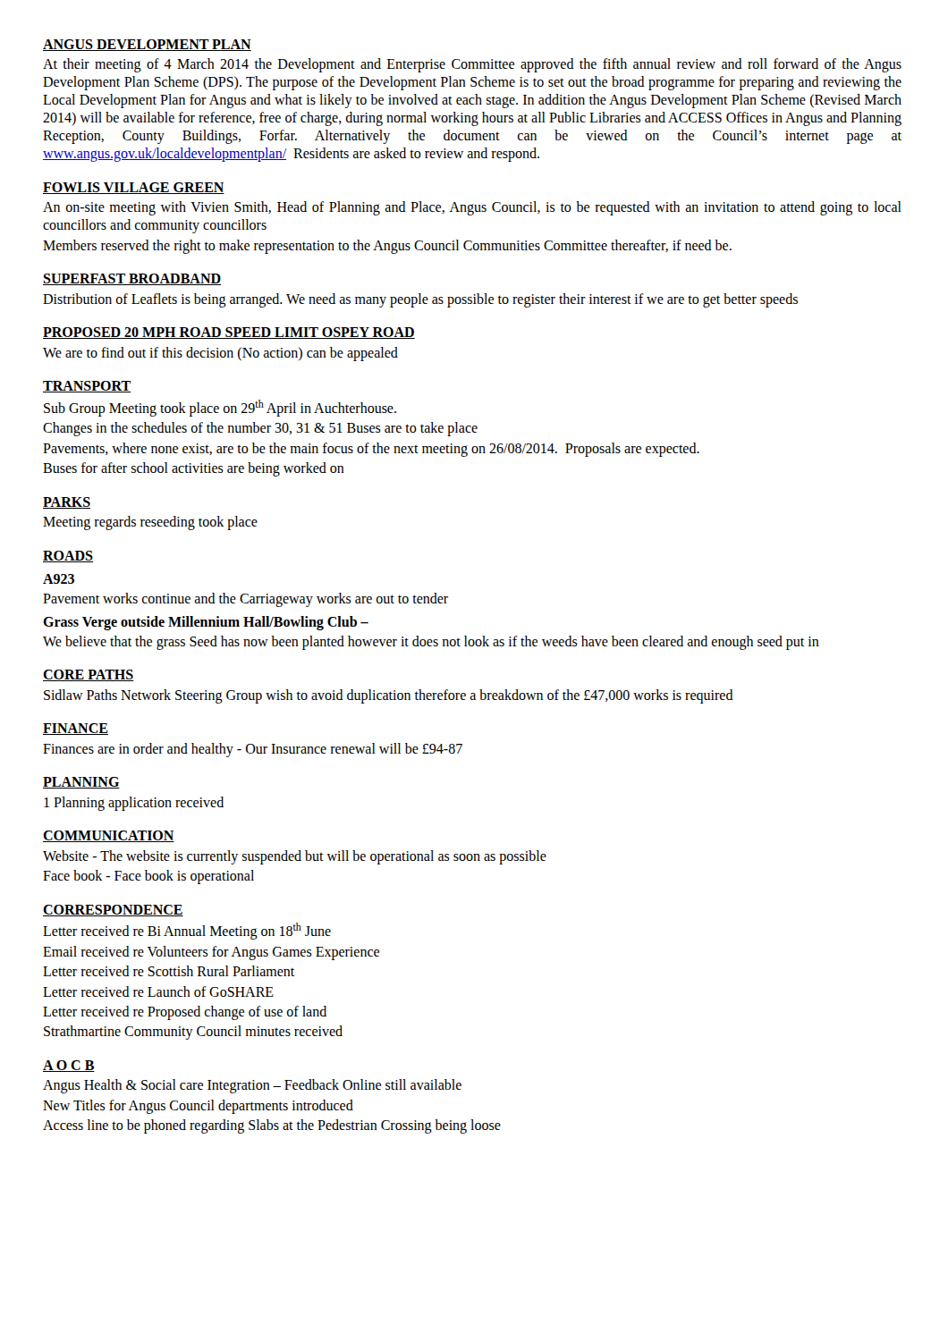ANGUS DEVELOPMENT PLAN
At their meeting of 4 March 2014 the Development and Enterprise Committee approved the fifth annual review and roll forward of the Angus Development Plan Scheme (DPS). The purpose of the Development Plan Scheme is to set out the broad programme for preparing and reviewing the Local Development Plan for Angus and what is likely to be involved at each stage. In addition the Angus Development Plan Scheme (Revised March 2014) will be available for reference, free of charge, during normal working hours at all Public Libraries and ACCESS Offices in Angus and Planning Reception, County Buildings, Forfar. Alternatively the document can be viewed on the Council’s internet page at www.angus.gov.uk/localdevelopmentplan/ Residents are asked to review and respond.
FOWLIS VILLAGE GREEN
An on-site meeting with Vivien Smith, Head of Planning and Place, Angus Council, is to be requested with an invitation to attend going to local councillors and community councillors
Members reserved the right to make representation to the Angus Council Communities Committee thereafter, if need be.
SUPERFAST BROADBAND
Distribution of Leaflets is being arranged. We need as many people as possible to register their interest if we are to get better speeds
PROPOSED 20 MPH ROAD SPEED LIMIT OSPEY ROAD
We are to find out if this decision (No action) can be appealed
TRANSPORT
Sub Group Meeting took place on 29th April in Auchterhouse.
Changes in the schedules of the number 30, 31 & 51 Buses are to take place
Pavements, where none exist, are to be the main focus of the next meeting on 26/08/2014. Proposals are expected.
Buses for after school activities are being worked on
PARKS
Meeting regards reseeding took place
ROADS
A923
Pavement works continue and the Carriageway works are out to tender
Grass Verge outside Millennium Hall/Bowling Club –
We believe that the grass Seed has now been planted however it does not look as if the weeds have been cleared and enough seed put in
CORE PATHS
Sidlaw Paths Network Steering Group wish to avoid duplication therefore a breakdown of the £47,000 works is required
FINANCE
Finances are in order and healthy - Our Insurance renewal will be £94-87
PLANNING
1 Planning application received
COMMUNICATION
Website - The website is currently suspended but will be operational as soon as possible
Face book - Face book is operational
CORRESPONDENCE
Letter received re Bi Annual Meeting on 18th June
Email received re Volunteers for Angus Games Experience
Letter received re Scottish Rural Parliament
Letter received re Launch of GoSHARE
Letter received re Proposed change of use of land
Strathmartine Community Council minutes received
A O C B
Angus Health & Social care Integration – Feedback Online still available
New Titles for Angus Council departments introduced
Access line to be phoned regarding Slabs at the Pedestrian Crossing being loose